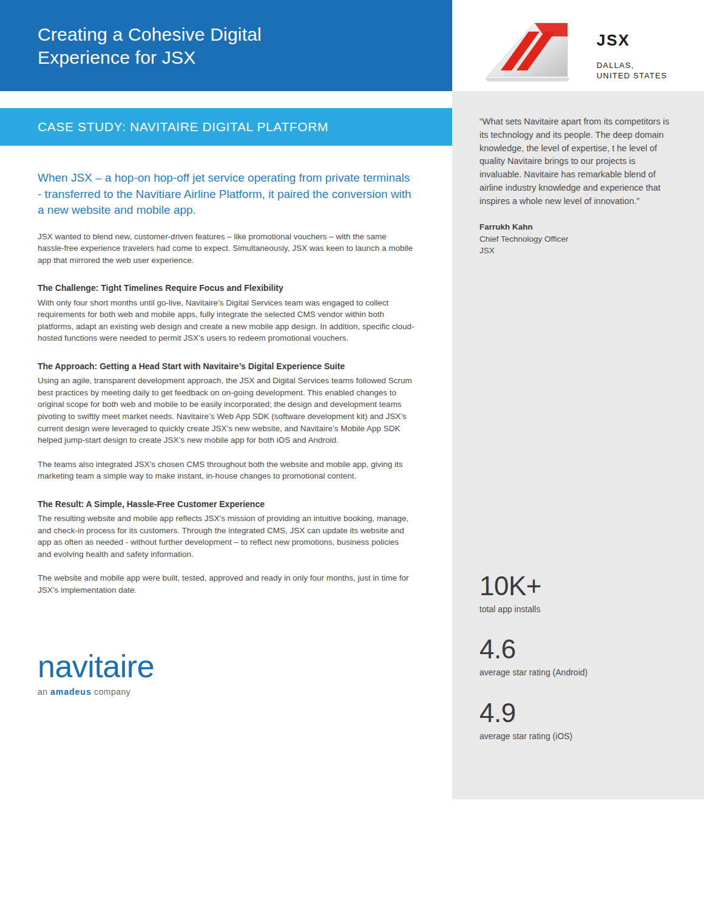Creating a Cohesive Digital
Experience for JSX
JSX
Dallas,
United States
Case Study: Navitaire Digital Platform
When JSX – a hop-on hop-off jet service operating from private terminals - transferred to the Navitiare Airline Platform, it paired the conversion with a new website and mobile app.
JSX wanted to blend new, customer-driven features – like promotional vouchers – with the same hassle-free experience travelers had come to expect. Simultaneously, JSX was keen to launch a mobile app that mirrored the web user experience.
The Challenge: Tight Timelines Require Focus and Flexibility
With only four short months until go-live, Navitaire’s Digital Services team was engaged to collect requirements for both web and mobile apps, fully integrate the selected CMS vendor within both platforms, adapt an existing web design and create a new mobile app design. In addition, specific cloud-hosted functions were needed to permit JSX’s users to redeem promotional vouchers.
The Approach: Getting a Head Start with Navitaire’s Digital Experience Suite
Using an agile, transparent development approach, the JSX and Digital Services teams followed Scrum best practices by meeting daily to get feedback on on-going development. This enabled changes to original scope for both web and mobile to be easily incorporated; the design and development teams pivoting to swiftly meet market needs. Navitaire’s Web App SDK (software development kit) and JSX’s current design were leveraged to quickly create JSX’s new website, and Navitaire’s Mobile App SDK helped jump-start design to create JSX’s new mobile app for both iOS and Android.
The teams also integrated JSX’s chosen CMS throughout both the website and mobile app, giving its marketing team a simple way to make instant, in-house changes to promotional content.
The Result: A Simple, Hassle-Free Customer Experience
The resulting website and mobile app reflects JSX’s mission of providing an intuitive booking, manage, and check-in process for its customers. Through the integrated CMS, JSX can update its website and app as often as needed - without further development – to reflect new promotions, business policies and evolving health and safety information.
The website and mobile app were built, tested, approved and ready in only four months, just in time for JSX’s implementation date.
navitaire
an amadeus company
“What sets Navitaire apart from its competitors is its technology and its people. The deep domain knowledge, the level of expertise, t he level of quality Navitaire brings to our projects is invaluable. Navitaire has remarkable blend of airline industry knowledge and experience that inspires a whole new level of innovation.”
Farrukh Kahn
Chief Technology Officer
JSX
10K+
total app installs
4.6
average star rating (Android)
4.9
average star rating (iOS)